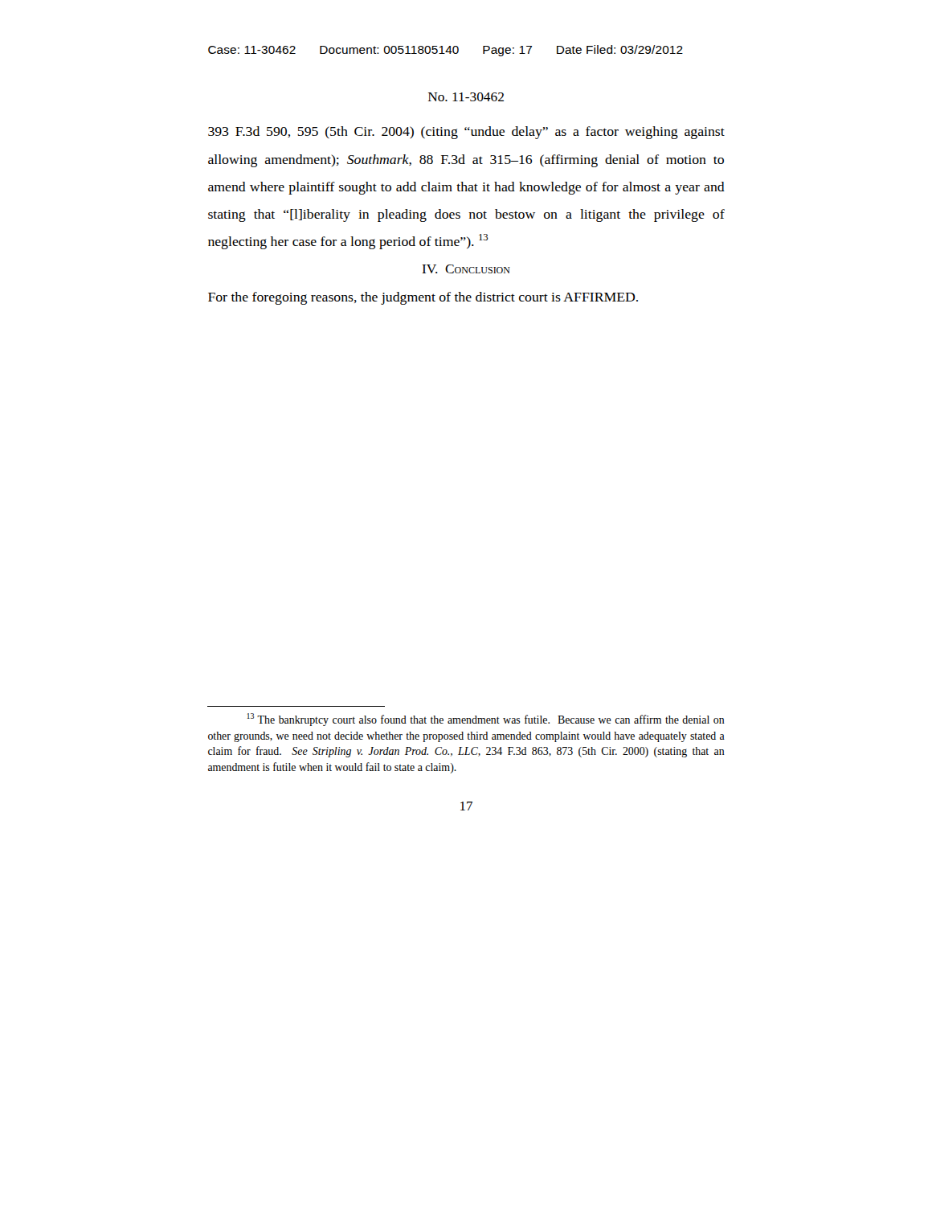Case: 11-30462 Document: 00511805140 Page: 17 Date Filed: 03/29/2012
No. 11-30462
393 F.3d 590, 595 (5th Cir. 2004) (citing “undue delay” as a factor weighing against allowing amendment); Southmark, 88 F.3d at 315–16 (affirming denial of motion to amend where plaintiff sought to add claim that it had knowledge of for almost a year and stating that “[l]iberality in pleading does not bestow on a litigant the privilege of neglecting her case for a long period of time”). 13
IV. Conclusion
For the foregoing reasons, the judgment of the district court is AFFIRMED.
13 The bankruptcy court also found that the amendment was futile. Because we can affirm the denial on other grounds, we need not decide whether the proposed third amended complaint would have adequately stated a claim for fraud. See Stripling v. Jordan Prod. Co., LLC, 234 F.3d 863, 873 (5th Cir. 2000) (stating that an amendment is futile when it would fail to state a claim).
17